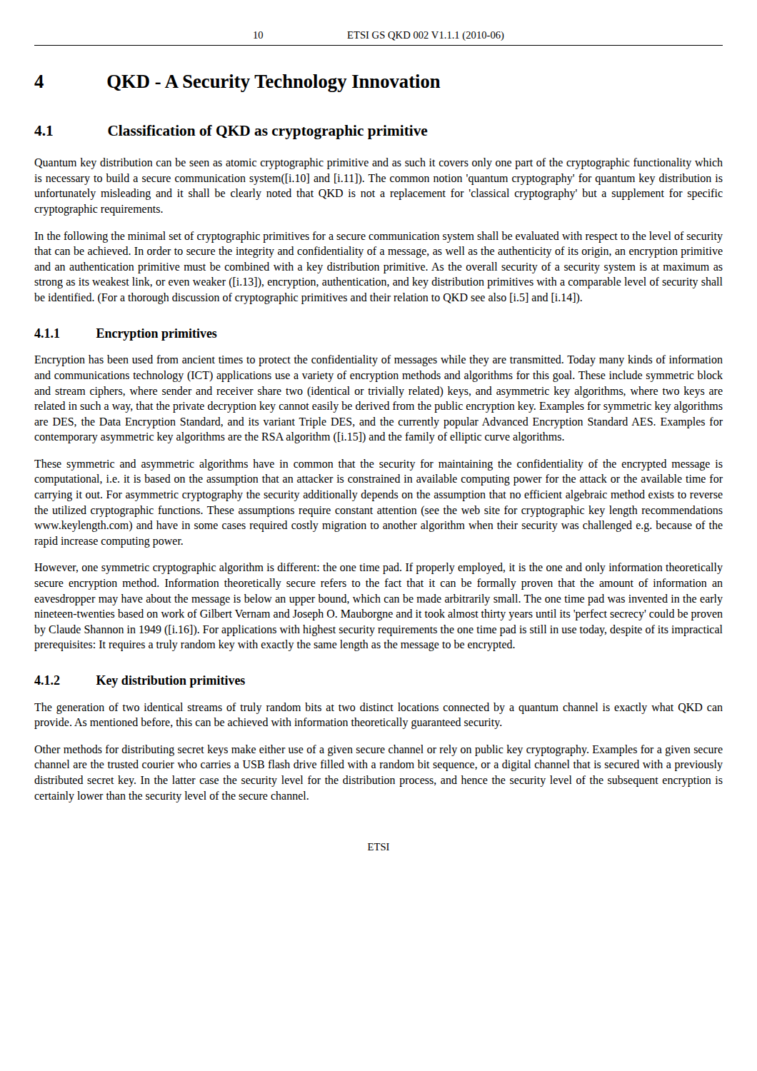10 ETSI GS QKD 002 V1.1.1 (2010-06)
4 QKD - A Security Technology Innovation
4.1 Classification of QKD as cryptographic primitive
Quantum key distribution can be seen as atomic cryptographic primitive and as such it covers only one part of the cryptographic functionality which is necessary to build a secure communication system([i.10] and [i.11]). The common notion 'quantum cryptography' for quantum key distribution is unfortunately misleading and it shall be clearly noted that QKD is not a replacement for 'classical cryptography' but a supplement for specific cryptographic requirements.
In the following the minimal set of cryptographic primitives for a secure communication system shall be evaluated with respect to the level of security that can be achieved. In order to secure the integrity and confidentiality of a message, as well as the authenticity of its origin, an encryption primitive and an authentication primitive must be combined with a key distribution primitive. As the overall security of a security system is at maximum as strong as its weakest link, or even weaker ([i.13]), encryption, authentication, and key distribution primitives with a comparable level of security shall be identified. (For a thorough discussion of cryptographic primitives and their relation to QKD see also [i.5] and [i.14]).
4.1.1 Encryption primitives
Encryption has been used from ancient times to protect the confidentiality of messages while they are transmitted. Today many kinds of information and communications technology (ICT) applications use a variety of encryption methods and algorithms for this goal. These include symmetric block and stream ciphers, where sender and receiver share two (identical or trivially related) keys, and asymmetric key algorithms, where two keys are related in such a way, that the private decryption key cannot easily be derived from the public encryption key. Examples for symmetric key algorithms are DES, the Data Encryption Standard, and its variant Triple DES, and the currently popular Advanced Encryption Standard AES. Examples for contemporary asymmetric key algorithms are the RSA algorithm ([i.15]) and the family of elliptic curve algorithms.
These symmetric and asymmetric algorithms have in common that the security for maintaining the confidentiality of the encrypted message is computational, i.e. it is based on the assumption that an attacker is constrained in available computing power for the attack or the available time for carrying it out. For asymmetric cryptography the security additionally depends on the assumption that no efficient algebraic method exists to reverse the utilized cryptographic functions. These assumptions require constant attention (see the web site for cryptographic key length recommendations www.keylength.com) and have in some cases required costly migration to another algorithm when their security was challenged e.g. because of the rapid increase computing power.
However, one symmetric cryptographic algorithm is different: the one time pad. If properly employed, it is the one and only information theoretically secure encryption method. Information theoretically secure refers to the fact that it can be formally proven that the amount of information an eavesdropper may have about the message is below an upper bound, which can be made arbitrarily small. The one time pad was invented in the early nineteen-twenties based on work of Gilbert Vernam and Joseph O. Mauborgne and it took almost thirty years until its 'perfect secrecy' could be proven by Claude Shannon in 1949 ([i.16]). For applications with highest security requirements the one time pad is still in use today, despite of its impractical prerequisites: It requires a truly random key with exactly the same length as the message to be encrypted.
4.1.2 Key distribution primitives
The generation of two identical streams of truly random bits at two distinct locations connected by a quantum channel is exactly what QKD can provide. As mentioned before, this can be achieved with information theoretically guaranteed security.
Other methods for distributing secret keys make either use of a given secure channel or rely on public key cryptography. Examples for a given secure channel are the trusted courier who carries a USB flash drive filled with a random bit sequence, or a digital channel that is secured with a previously distributed secret key. In the latter case the security level for the distribution process, and hence the security level of the subsequent encryption is certainly lower than the security level of the secure channel.
ETSI